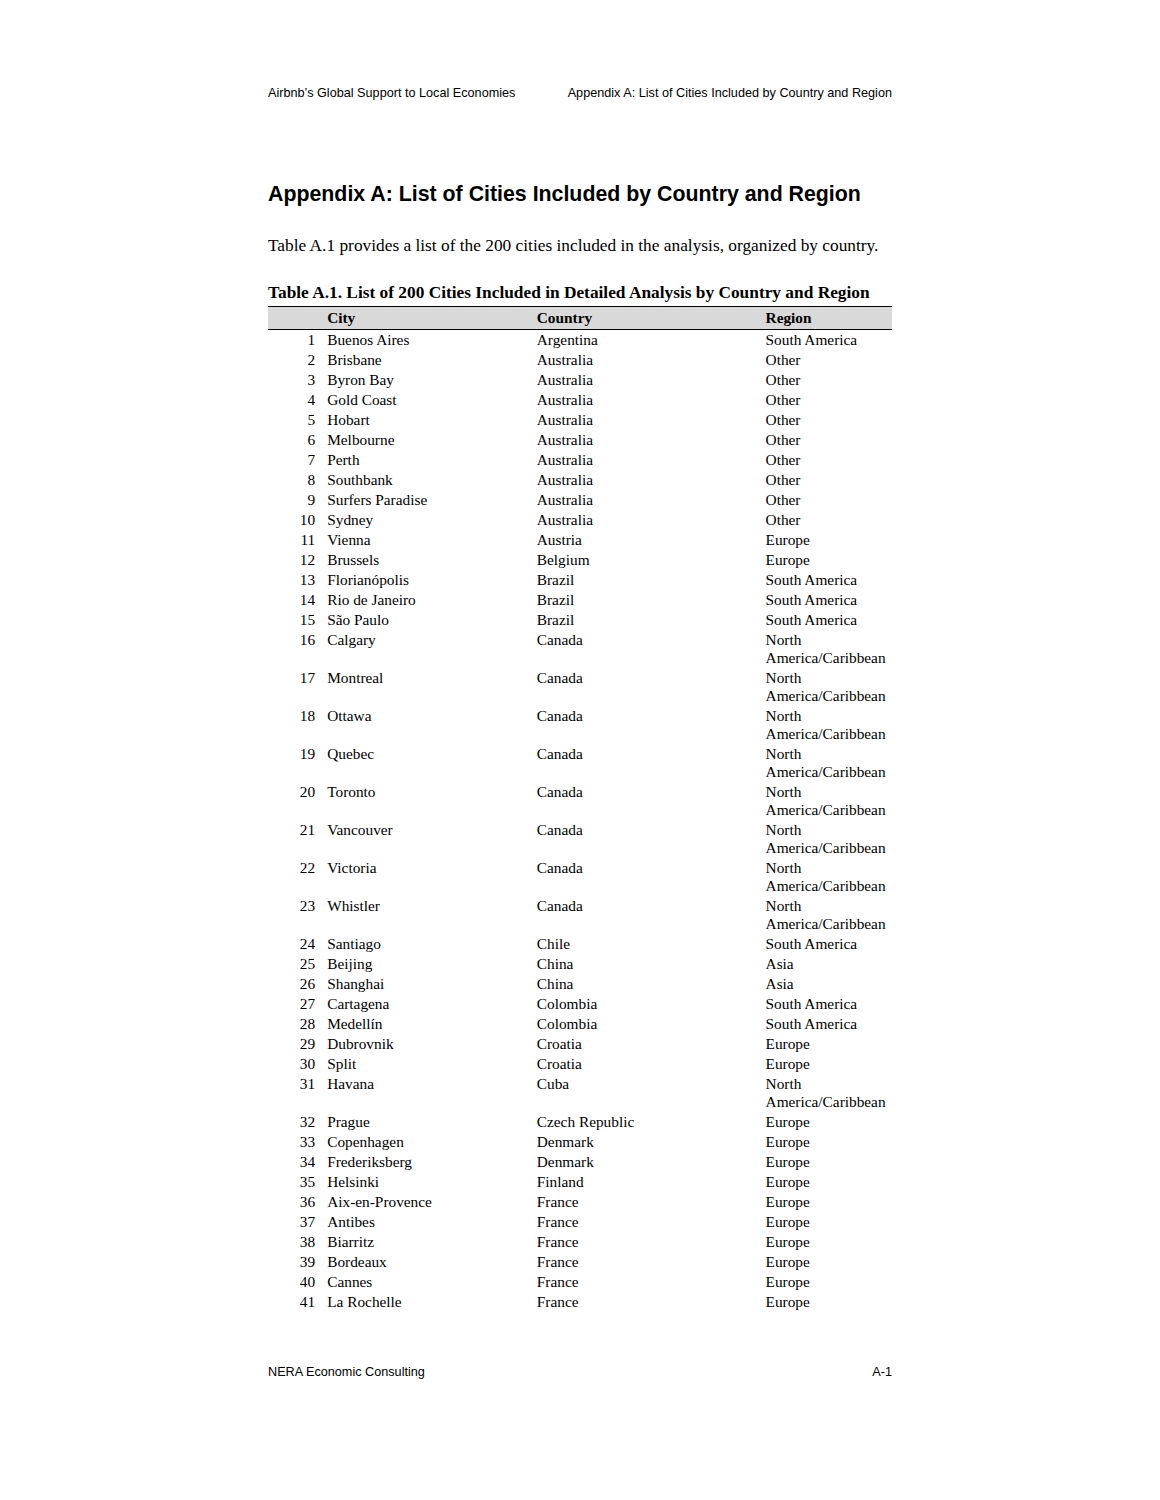Airbnb’s Global Support to Local Economies Appendix A: List of Cities Included by Country and Region
Appendix A: List of Cities Included by Country and Region
Table A.1 provides a list of the 200 cities included in the analysis, organized by country.
Table A.1. List of 200 Cities Included in Detailed Analysis by Country and Region
| | City | Country | Region |
| --- | --- | --- | --- |
| 1 | Buenos Aires | Argentina | South America |
| 2 | Brisbane | Australia | Other |
| 3 | Byron Bay | Australia | Other |
| 4 | Gold Coast | Australia | Other |
| 5 | Hobart | Australia | Other |
| 6 | Melbourne | Australia | Other |
| 7 | Perth | Australia | Other |
| 8 | Southbank | Australia | Other |
| 9 | Surfers Paradise | Australia | Other |
| 10 | Sydney | Australia | Other |
| 11 | Vienna | Austria | Europe |
| 12 | Brussels | Belgium | Europe |
| 13 | Florianópolis | Brazil | South America |
| 14 | Rio de Janeiro | Brazil | South America |
| 15 | São Paulo | Brazil | South America |
| 16 | Calgary | Canada | North America/Caribbean |
| 17 | Montreal | Canada | North America/Caribbean |
| 18 | Ottawa | Canada | North America/Caribbean |
| 19 | Quebec | Canada | North America/Caribbean |
| 20 | Toronto | Canada | North America/Caribbean |
| 21 | Vancouver | Canada | North America/Caribbean |
| 22 | Victoria | Canada | North America/Caribbean |
| 23 | Whistler | Canada | North America/Caribbean |
| 24 | Santiago | Chile | South America |
| 25 | Beijing | China | Asia |
| 26 | Shanghai | China | Asia |
| 27 | Cartagena | Colombia | South America |
| 28 | Medellín | Colombia | South America |
| 29 | Dubrovnik | Croatia | Europe |
| 30 | Split | Croatia | Europe |
| 31 | Havana | Cuba | North America/Caribbean |
| 32 | Prague | Czech Republic | Europe |
| 33 | Copenhagen | Denmark | Europe |
| 34 | Frederiksberg | Denmark | Europe |
| 35 | Helsinki | Finland | Europe |
| 36 | Aix-en-Provence | France | Europe |
| 37 | Antibes | France | Europe |
| 38 | Biarritz | France | Europe |
| 39 | Bordeaux | France | Europe |
| 40 | Cannes | France | Europe |
| 41 | La Rochelle | France | Europe |
NERA Economic Consulting A-1